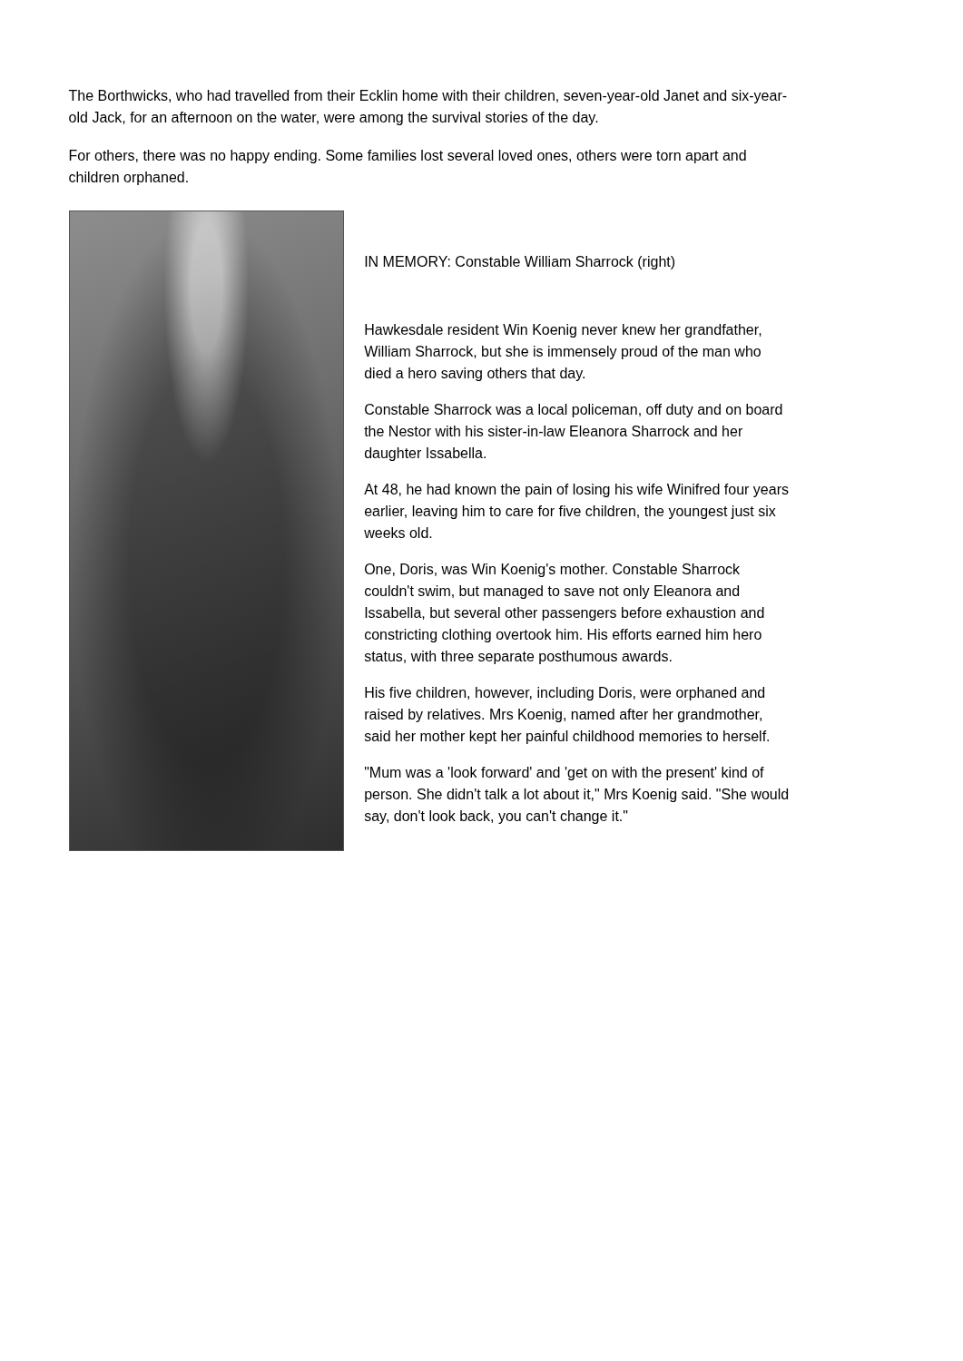The Borthwicks, who had travelled from their Ecklin home with their children, seven-year-old Janet and six-year-old Jack, for an afternoon on the water, were among the survival stories of the day.
For others, there was no happy ending. Some families lost several loved ones, others were torn apart and children orphaned.
IN MEMORY: Constable William Sharrock (right)
Hawkesdale resident Win Koenig never knew her grandfather, William Sharrock, but she is immensely proud of the man who died a hero saving others that day.
Constable Sharrock was a local policeman, off duty and on board the Nestor with his sister-in-law Eleanora Sharrock and her daughter Issabella.
At 48, he had known the pain of losing his wife Winifred four years earlier, leaving him to care for five children, the youngest just six weeks old.
One, Doris, was Win Koenig's mother. Constable Sharrock couldn't swim, but managed to save not only Eleanora and Issabella, but several other passengers before exhaustion and constricting clothing overtook him. His efforts earned him hero status, with three separate posthumous awards.
His five children, however, including Doris, were orphaned and raised by relatives. Mrs Koenig, named after her grandmother, said her mother kept her painful childhood memories to herself.
"Mum was a 'look forward' and 'get on with the present' kind of person. She didn't talk a lot about it," Mrs Koenig said. "She would say, don't look back, you can't change it."